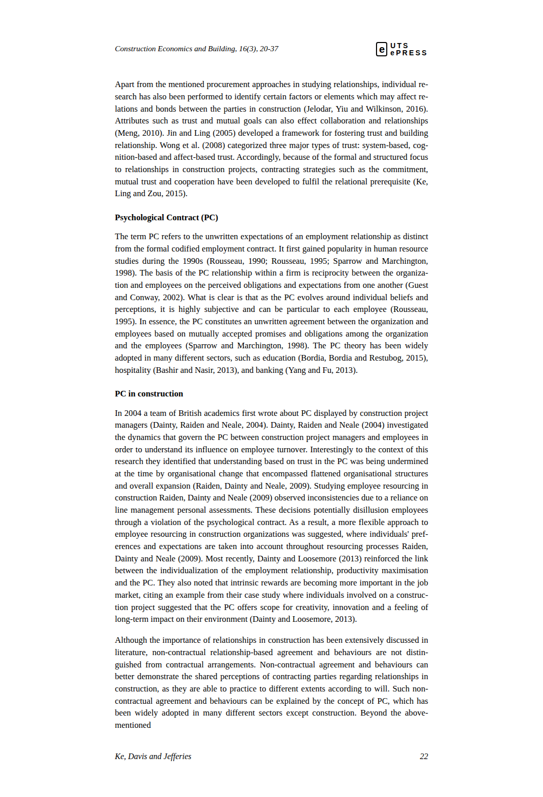Construction Economics and Building, 16(3), 20-37
e
UTS ePRESS
Apart from the mentioned procurement approaches in studying relationships, individual research has also been performed to identify certain factors or elements which may affect relations and bonds between the parties in construction (Jelodar, Yiu and Wilkinson, 2016). Attributes such as trust and mutual goals can also effect collaboration and relationships (Meng, 2010). Jin and Ling (2005) developed a framework for fostering trust and building relationship. Wong et al. (2008) categorized three major types of trust: system-based, cognition-based and affect-based trust. Accordingly, because of the formal and structured focus to relationships in construction projects, contracting strategies such as the commitment, mutual trust and cooperation have been developed to fulfil the relational prerequisite (Ke, Ling and Zou, 2015).
Psychological Contract (PC)
The term PC refers to the unwritten expectations of an employment relationship as distinct from the formal codified employment contract. It first gained popularity in human resource studies during the 1990s (Rousseau, 1990; Rousseau, 1995; Sparrow and Marchington, 1998). The basis of the PC relationship within a firm is reciprocity between the organization and employees on the perceived obligations and expectations from one another (Guest and Conway, 2002). What is clear is that as the PC evolves around individual beliefs and perceptions, it is highly subjective and can be particular to each employee (Rousseau, 1995). In essence, the PC constitutes an unwritten agreement between the organization and employees based on mutually accepted promises and obligations among the organization and the employees (Sparrow and Marchington, 1998). The PC theory has been widely adopted in many different sectors, such as education (Bordia, Bordia and Restubog, 2015), hospitality (Bashir and Nasir, 2013), and banking (Yang and Fu, 2013).
PC in construction
In 2004 a team of British academics first wrote about PC displayed by construction project managers (Dainty, Raiden and Neale, 2004). Dainty, Raiden and Neale (2004) investigated the dynamics that govern the PC between construction project managers and employees in order to understand its influence on employee turnover. Interestingly to the context of this research they identified that understanding based on trust in the PC was being undermined at the time by organisational change that encompassed flattened organisational structures and overall expansion (Raiden, Dainty and Neale, 2009). Studying employee resourcing in construction Raiden, Dainty and Neale (2009) observed inconsistencies due to a reliance on line management personal assessments. These decisions potentially disillusion employees through a violation of the psychological contract. As a result, a more flexible approach to employee resourcing in construction organizations was suggested, where individuals' preferences and expectations are taken into account throughout resourcing processes Raiden, Dainty and Neale (2009). Most recently, Dainty and Loosemore (2013) reinforced the link between the individualization of the employment relationship, productivity maximisation and the PC. They also noted that intrinsic rewards are becoming more important in the job market, citing an example from their case study where individuals involved on a construction project suggested that the PC offers scope for creativity, innovation and a feeling of long-term impact on their environment (Dainty and Loosemore, 2013).
Although the importance of relationships in construction has been extensively discussed in literature, non-contractual relationship-based agreement and behaviours are not distinguished from contractual arrangements. Non-contractual agreement and behaviours can better demonstrate the shared perceptions of contracting parties regarding relationships in construction, as they are able to practice to different extents according to will. Such non-contractual agreement and behaviours can be explained by the concept of PC, which has been widely adopted in many different sectors except construction. Beyond the above-mentioned
Ke, Davis and Jefferies
22